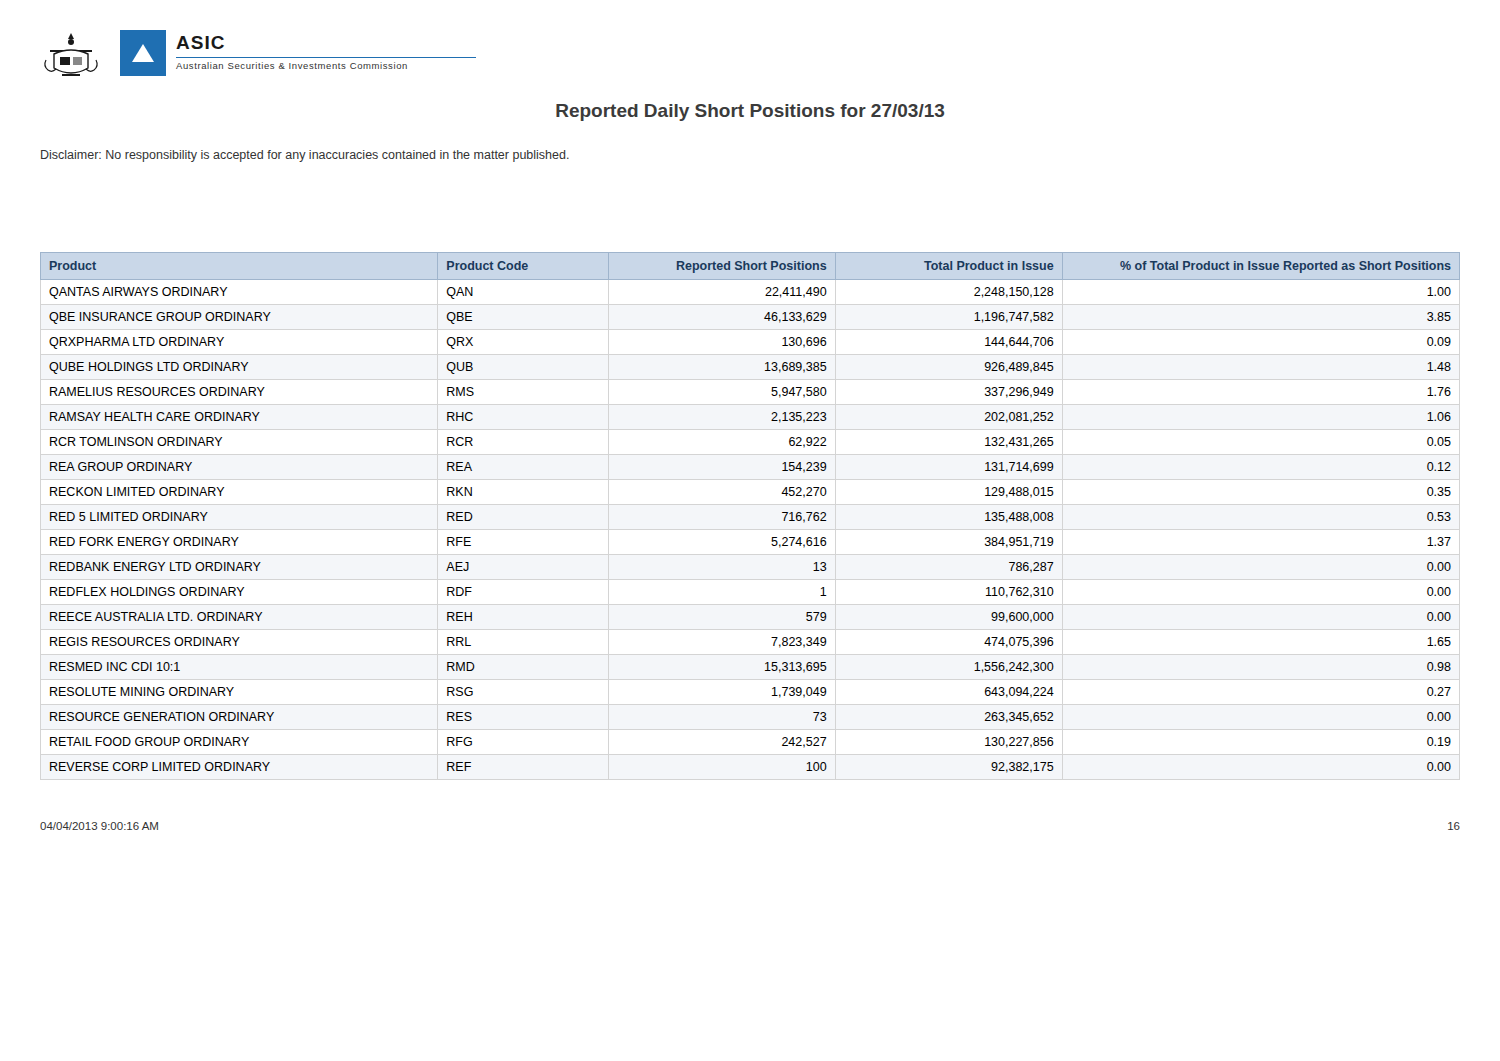ASIC
Australian Securities & Investments Commission
Reported Daily Short Positions for 27/03/13
Disclaimer: No responsibility is accepted for any inaccuracies contained in the matter published.
| Product | Product Code | Reported Short Positions | Total Product in Issue | % of Total Product in Issue Reported as Short Positions |
| --- | --- | --- | --- | --- |
| QANTAS AIRWAYS ORDINARY | QAN | 22,411,490 | 2,248,150,128 | 1.00 |
| QBE INSURANCE GROUP ORDINARY | QBE | 46,133,629 | 1,196,747,582 | 3.85 |
| QRXPHARMA LTD ORDINARY | QRX | 130,696 | 144,644,706 | 0.09 |
| QUBE HOLDINGS LTD ORDINARY | QUB | 13,689,385 | 926,489,845 | 1.48 |
| RAMELIUS RESOURCES ORDINARY | RMS | 5,947,580 | 337,296,949 | 1.76 |
| RAMSAY HEALTH CARE ORDINARY | RHC | 2,135,223 | 202,081,252 | 1.06 |
| RCR TOMLINSON ORDINARY | RCR | 62,922 | 132,431,265 | 0.05 |
| REA GROUP ORDINARY | REA | 154,239 | 131,714,699 | 0.12 |
| RECKON LIMITED ORDINARY | RKN | 452,270 | 129,488,015 | 0.35 |
| RED 5 LIMITED ORDINARY | RED | 716,762 | 135,488,008 | 0.53 |
| RED FORK ENERGY ORDINARY | RFE | 5,274,616 | 384,951,719 | 1.37 |
| REDBANK ENERGY LTD ORDINARY | AEJ | 13 | 786,287 | 0.00 |
| REDFLEX HOLDINGS ORDINARY | RDF | 1 | 110,762,310 | 0.00 |
| REECE AUSTRALIA LTD. ORDINARY | REH | 579 | 99,600,000 | 0.00 |
| REGIS RESOURCES ORDINARY | RRL | 7,823,349 | 474,075,396 | 1.65 |
| RESMED INC CDI 10:1 | RMD | 15,313,695 | 1,556,242,300 | 0.98 |
| RESOLUTE MINING ORDINARY | RSG | 1,739,049 | 643,094,224 | 0.27 |
| RESOURCE GENERATION ORDINARY | RES | 73 | 263,345,652 | 0.00 |
| RETAIL FOOD GROUP ORDINARY | RFG | 242,527 | 130,227,856 | 0.19 |
| REVERSE CORP LIMITED ORDINARY | REF | 100 | 92,382,175 | 0.00 |
04/04/2013 9:00:16 AM
16